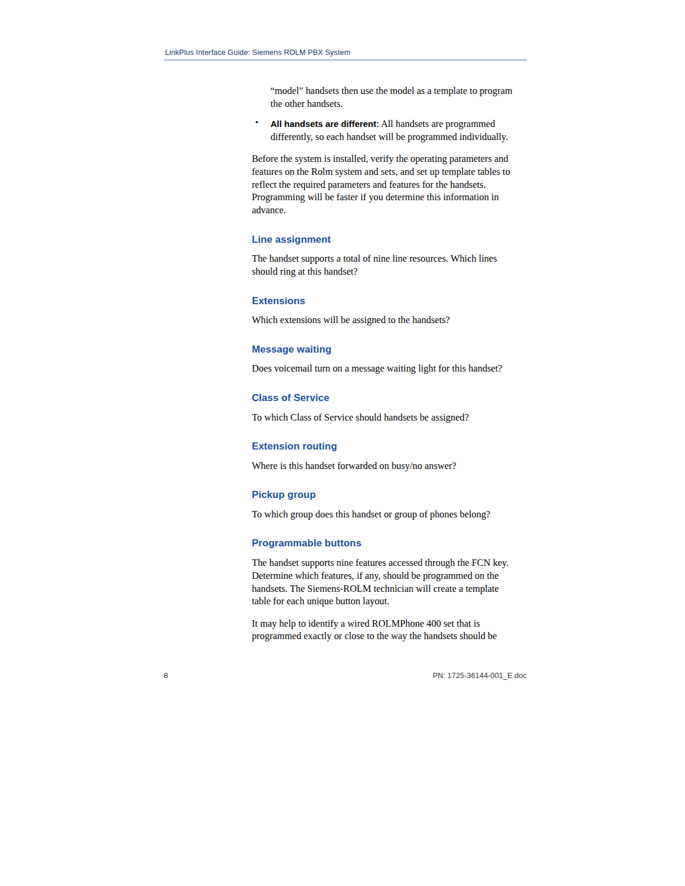LinkPlus Interface Guide: Siemens ROLM PBX System
“model” handsets then use the model as a template to program the other handsets.
All handsets are different: All handsets are programmed differently, so each handset will be programmed individually.
Before the system is installed, verify the operating parameters and features on the Rolm system and sets, and set up template tables to reflect the required parameters and features for the handsets. Programming will be faster if you determine this information in advance.
Line assignment
The handset supports a total of nine line resources. Which lines should ring at this handset?
Extensions
Which extensions will be assigned to the handsets?
Message waiting
Does voicemail turn on a message waiting light for this handset?
Class of Service
To which Class of Service should handsets be assigned?
Extension routing
Where is this handset forwarded on busy/no answer?
Pickup group
To which group does this handset or group of phones belong?
Programmable buttons
The handset supports nine features accessed through the FCN key. Determine which features, if any, should be programmed on the handsets. The Siemens-ROLM technician will create a template table for each unique button layout.
It may help to identify a wired ROLMPhone 400 set that is programmed exactly or close to the way the handsets should be
8
PN: 1725-36144-001_E.doc